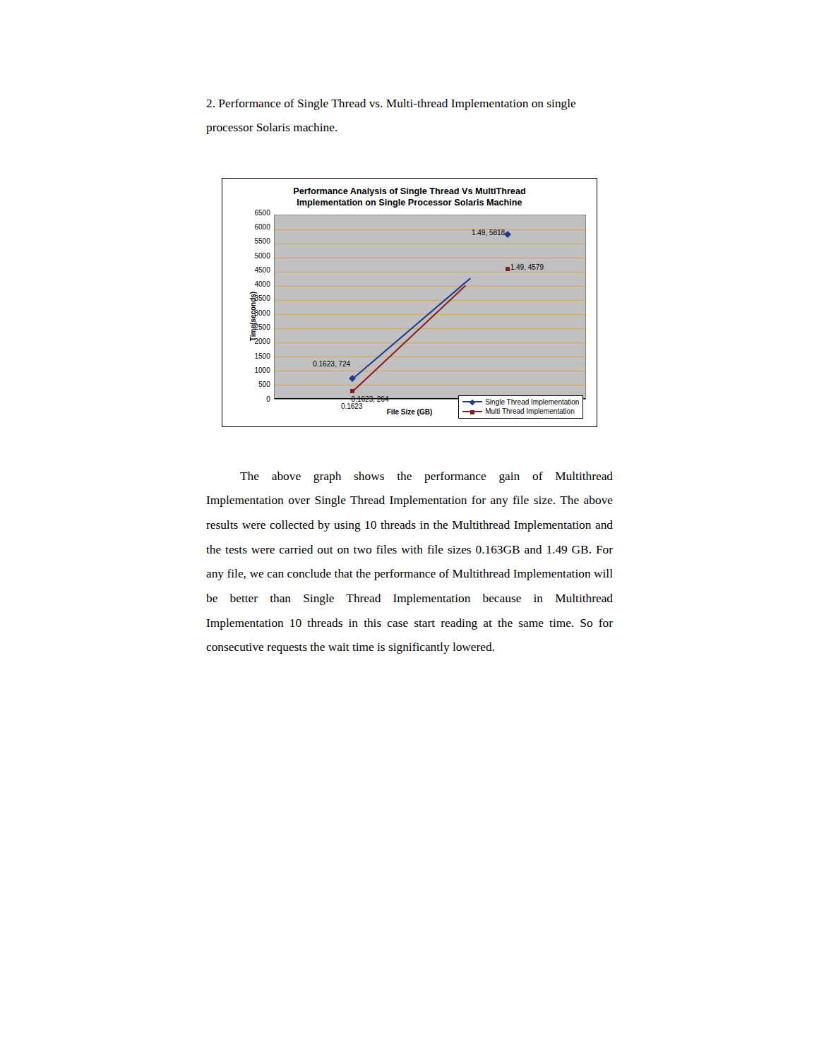2. Performance of Single Thread vs. Multi-thread Implementation on single processor Solaris machine.
Performance Analysis of Single Thread Vs MultiThread
Implementation on Single Processor Solaris Machine
Time(seconds)
6500 6000 5500 5000 4500 4000 3500 3000 2500 2000 1500 1000 500 0
0.1623, 724
0.1623, 264
1.49, 5818
1.49, 4579
0.1623 1.49
File Size (GB)
Single Thread Implementation
Multi Thread Implementation
The above graph shows the performance gain of Multithread Implementation over Single Thread Implementation for any file size. The above results were collected by using 10 threads in the Multithread Implementation and the tests were carried out on two files with file sizes 0.163GB and 1.49 GB. For any file, we can conclude that the performance of Multithread Implementation will be better than Single Thread Implementation because in Multithread Implementation 10 threads in this case start reading at the same time. So for consecutive requests the wait time is significantly lowered.